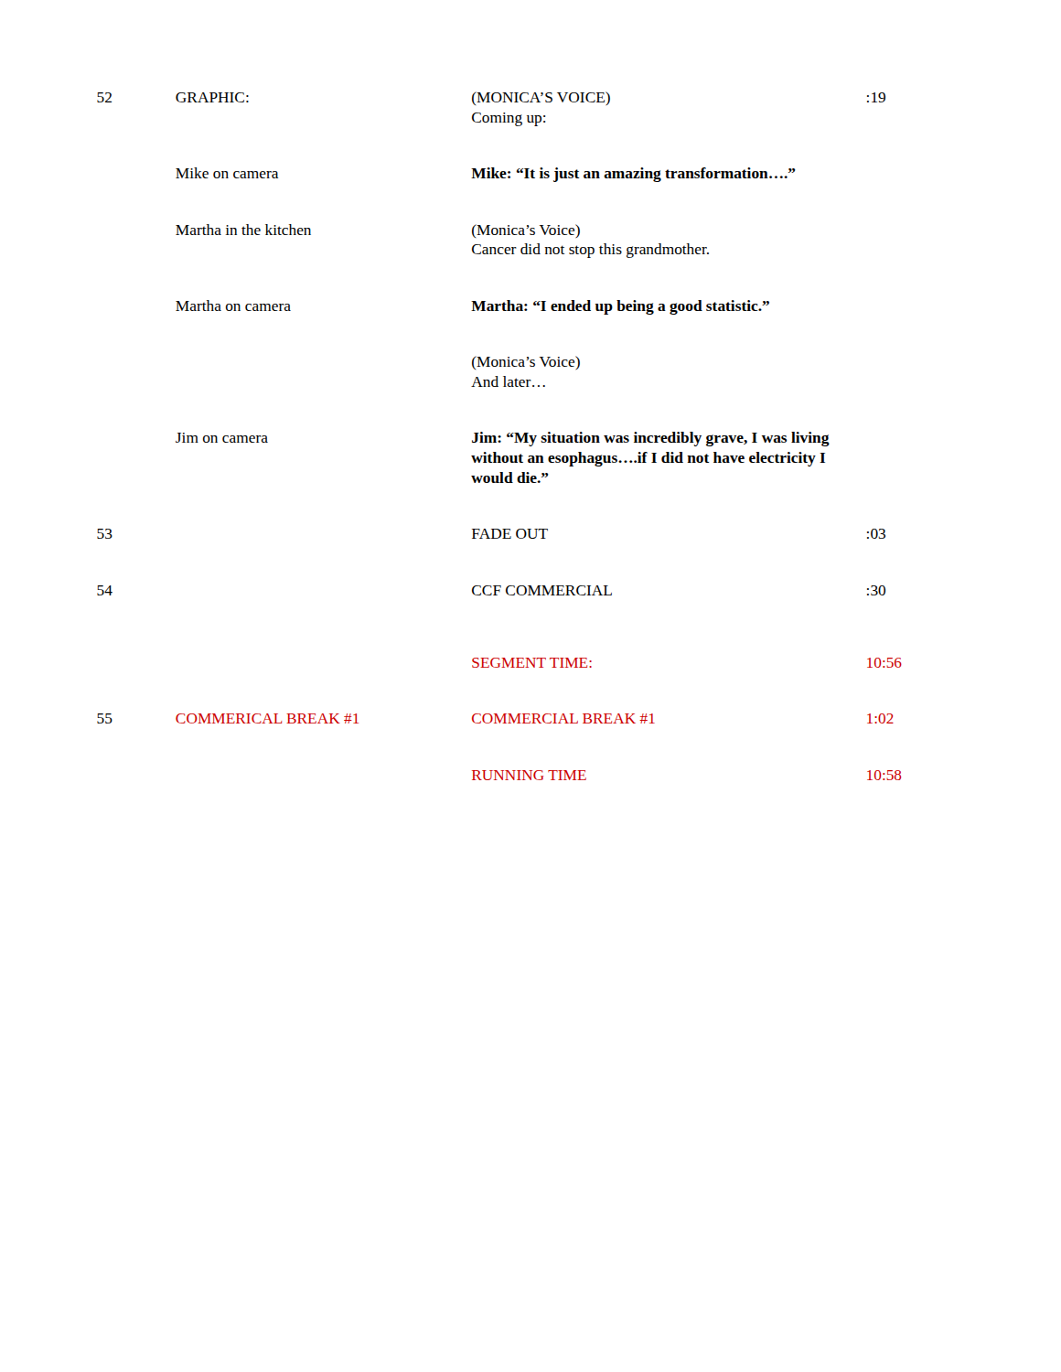| 52 | GRAPHIC: | (MONICA’S VOICE) Coming up: | :19 |
| | Mike on camera | Mike: “It is just an amazing transformation….” | |
| | Martha in the kitchen | (Monica’s Voice) Cancer did not stop this grandmother. | |
| | Martha on camera | Martha: “I ended up being a good statistic.” | |
| | | (Monica’s Voice) And later… | |
| | Jim on camera | Jim: “My situation was incredibly grave, I was living without an esophagus….if I did not have electricity I would die.” | |
| 53 | | FADE OUT | :03 |
| 54 | | CCF COMMERCIAL | :30 |
| | | SEGMENT TIME: | 10:56 |
| 55 | COMMERICAL BREAK #1 | COMMERCIAL BREAK #1 | 1:02 |
| | | RUNNING TIME | 10:58 |